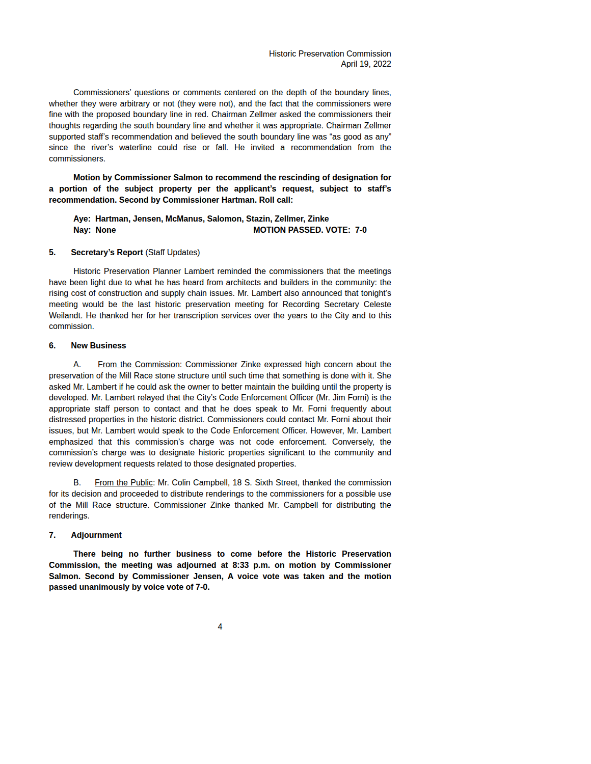Historic Preservation Commission
April 19, 2022
Commissioners’ questions or comments centered on the depth of the boundary lines, whether they were arbitrary or not (they were not), and the fact that the commissioners were fine with the proposed boundary line in red. Chairman Zellmer asked the commissioners their thoughts regarding the south boundary line and whether it was appropriate. Chairman Zellmer supported staff’s recommendation and believed the south boundary line was “as good as any” since the river’s waterline could rise or fall. He invited a recommendation from the commissioners.
Motion by Commissioner Salmon to recommend the rescinding of designation for a portion of the subject property per the applicant’s request, subject to staff’s recommendation. Second by Commissioner Hartman. Roll call:
Aye: Hartman, Jensen, McManus, Salomon, Stazin, Zellmer, Zinke
Nay: None MOTION PASSED. VOTE: 7-0
5. Secretary’s Report (Staff Updates)
Historic Preservation Planner Lambert reminded the commissioners that the meetings have been light due to what he has heard from architects and builders in the community: the rising cost of construction and supply chain issues. Mr. Lambert also announced that tonight’s meeting would be the last historic preservation meeting for Recording Secretary Celeste Weilandt. He thanked her for her transcription services over the years to the City and to this commission.
6. New Business
A. From the Commission: Commissioner Zinke expressed high concern about the preservation of the Mill Race stone structure until such time that something is done with it. She asked Mr. Lambert if he could ask the owner to better maintain the building until the property is developed. Mr. Lambert relayed that the City’s Code Enforcement Officer (Mr. Jim Forni) is the appropriate staff person to contact and that he does speak to Mr. Forni frequently about distressed properties in the historic district. Commissioners could contact Mr. Forni about their issues, but Mr. Lambert would speak to the Code Enforcement Officer. However, Mr. Lambert emphasized that this commission’s charge was not code enforcement. Conversely, the commission’s charge was to designate historic properties significant to the community and review development requests related to those designated properties.
B. From the Public: Mr. Colin Campbell, 18 S. Sixth Street, thanked the commission for its decision and proceeded to distribute renderings to the commissioners for a possible use of the Mill Race structure. Commissioner Zinke thanked Mr. Campbell for distributing the renderings.
7. Adjournment
There being no further business to come before the Historic Preservation Commission, the meeting was adjourned at 8:33 p.m. on motion by Commissioner Salmon. Second by Commissioner Jensen, A voice vote was taken and the motion passed unanimously by voice vote of 7-0.
4